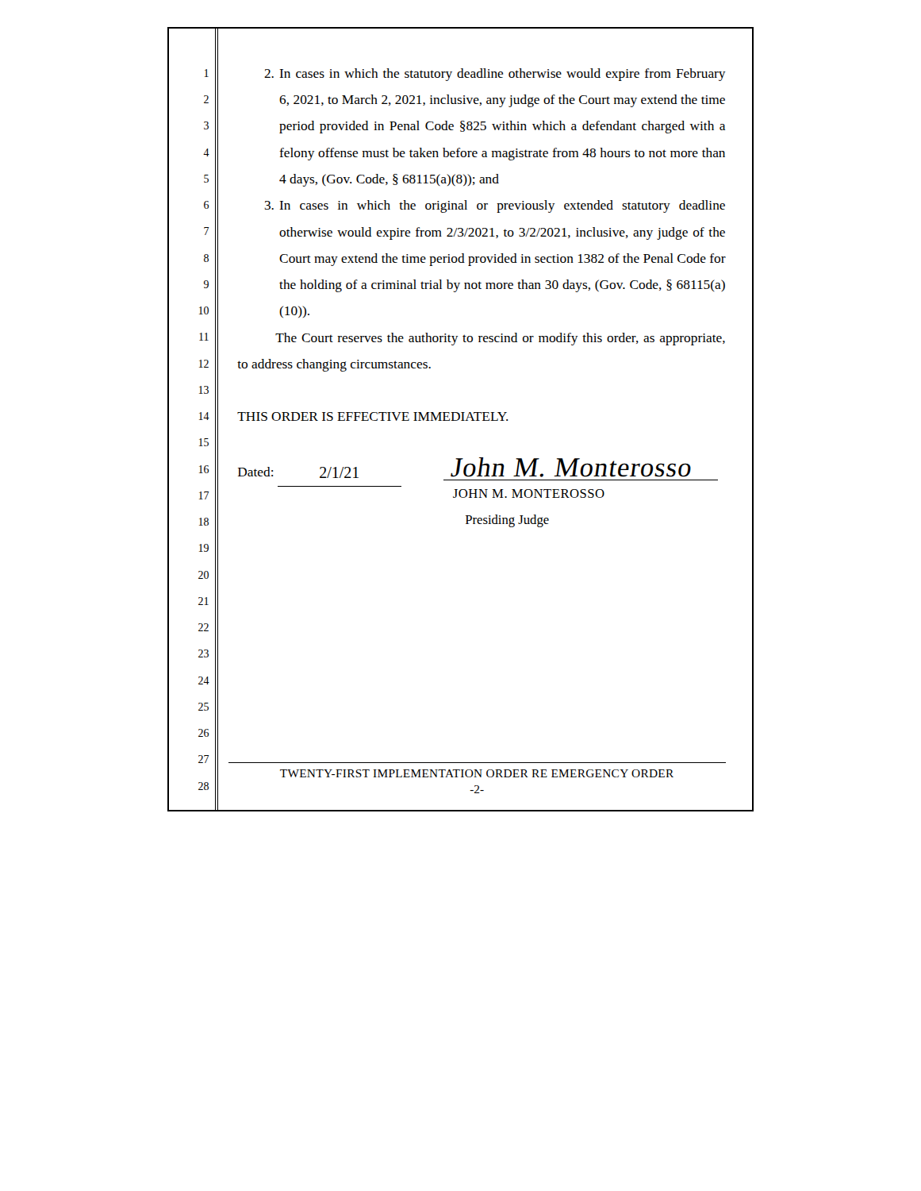1
2
3
4
5
6
7
8
9
10
11
12
13
14
15
16
17
18
19
20
21
22
23
24
25
26
27
28
2.
In cases in which the statutory deadline otherwise would expire from February 6, 2021, to March 2, 2021, inclusive, any judge of the Court may extend the time period provided in Penal Code §825 within which a defendant charged with a felony offense must be taken before a magistrate from 48 hours to not more than 4 days, (Gov. Code, § 68115(a)(8)); and
3.
In cases in which the original or previously extended statutory deadline otherwise would expire from 2/3/2021, to 3/2/2021, inclusive, any judge of the Court may extend the time period provided in section 1382 of the Penal Code for the holding of a criminal trial by not more than 30 days, (Gov. Code, § 68115(a)(10)).
The Court reserves the authority to rescind or modify this order, as appropriate, to address changing circumstances.
THIS ORDER IS EFFECTIVE IMMEDIATELY.
Dated: 2/1/21
John M. Monterosso
JOHN M. MONTEROSSO
Presiding Judge
TWENTY-FIRST IMPLEMENTATION ORDER RE EMERGENCY ORDER
-2-